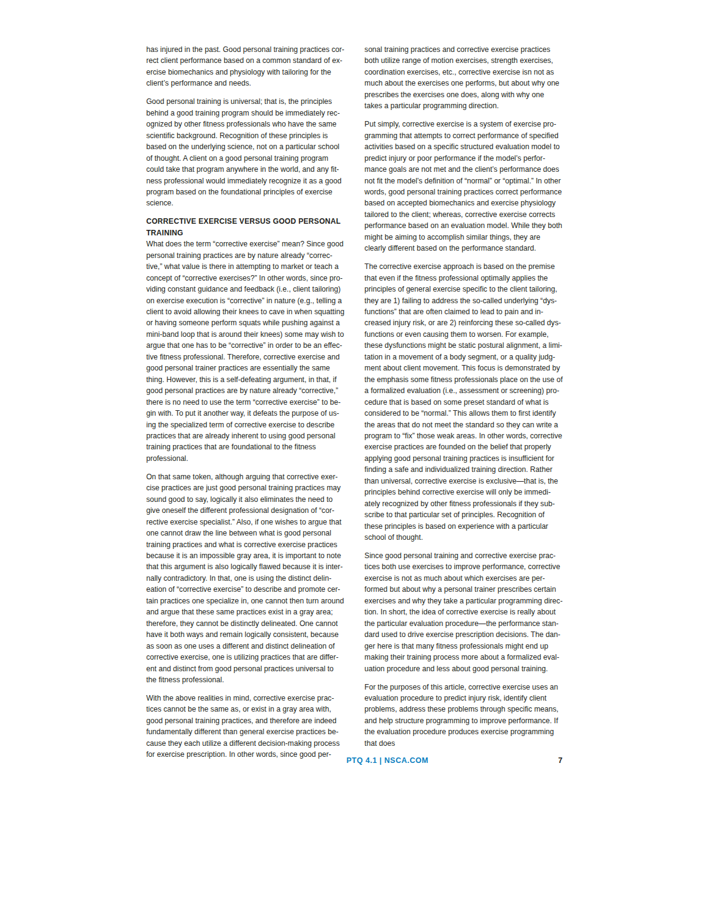has injured in the past. Good personal training practices correct client performance based on a common standard of exercise biomechanics and physiology with tailoring for the client’s performance and needs.
Good personal training is universal; that is, the principles behind a good training program should be immediately recognized by other fitness professionals who have the same scientific background. Recognition of these principles is based on the underlying science, not on a particular school of thought. A client on a good personal training program could take that program anywhere in the world, and any fitness professional would immediately recognize it as a good program based on the foundational principles of exercise science.
Corrective Exercise Versus Good Personal Training
What does the term “corrective exercise” mean? Since good personal training practices are by nature already “corrective,” what value is there in attempting to market or teach a concept of “corrective exercises?” In other words, since providing constant guidance and feedback (i.e., client tailoring) on exercise execution is “corrective” in nature (e.g., telling a client to avoid allowing their knees to cave in when squatting or having someone perform squats while pushing against a mini-band loop that is around their knees) some may wish to argue that one has to be “corrective” in order to be an effective fitness professional. Therefore, corrective exercise and good personal trainer practices are essentially the same thing. However, this is a self-defeating argument, in that, if good personal practices are by nature already “corrective,” there is no need to use the term “corrective exercise” to begin with. To put it another way, it defeats the purpose of using the specialized term of corrective exercise to describe practices that are already inherent to using good personal training practices that are foundational to the fitness professional.
On that same token, although arguing that corrective exercise practices are just good personal training practices may sound good to say, logically it also eliminates the need to give oneself the different professional designation of “corrective exercise specialist.” Also, if one wishes to argue that one cannot draw the line between what is good personal training practices and what is corrective exercise practices because it is an impossible gray area, it is important to note that this argument is also logically flawed because it is internally contradictory. In that, one is using the distinct delineation of “corrective exercise” to describe and promote certain practices one specialize in, one cannot then turn around and argue that these same practices exist in a gray area; therefore, they cannot be distinctly delineated. One cannot have it both ways and remain logically consistent, because as soon as one uses a different and distinct delineation of corrective exercise, one is utilizing practices that are different and distinct from good personal practices universal to the fitness professional.
With the above realities in mind, corrective exercise practices cannot be the same as, or exist in a gray area with, good personal training practices, and therefore are indeed fundamentally different than general exercise practices because they each utilize a different decision-making process for exercise prescription. In other words, since good personal training practices and corrective exercise practices both utilize range of motion exercises, strength exercises, coordination exercises, etc., corrective exercise isn not as much about the exercises one performs, but about why one prescribes the exercises one does, along with why one takes a particular programming direction.
Put simply, corrective exercise is a system of exercise programming that attempts to correct performance of specified activities based on a specific structured evaluation model to predict injury or poor performance if the model’s performance goals are not met and the client’s performance does not fit the model’s definition of “normal” or “optimal.” In other words, good personal training practices correct performance based on accepted biomechanics and exercise physiology tailored to the client; whereas, corrective exercise corrects performance based on an evaluation model. While they both might be aiming to accomplish similar things, they are clearly different based on the performance standard.
The corrective exercise approach is based on the premise that even if the fitness professional optimally applies the principles of general exercise specific to the client tailoring, they are 1) failing to address the so-called underlying “dysfunctions” that are often claimed to lead to pain and increased injury risk, or are 2) reinforcing these so-called dysfunctions or even causing them to worsen. For example, these dysfunctions might be static postural alignment, a limitation in a movement of a body segment, or a quality judgment about client movement. This focus is demonstrated by the emphasis some fitness professionals place on the use of a formalized evaluation (i.e., assessment or screening) procedure that is based on some preset standard of what is considered to be “normal.” This allows them to first identify the areas that do not meet the standard so they can write a program to “fix” those weak areas. In other words, corrective exercise practices are founded on the belief that properly applying good personal training practices is insufficient for finding a safe and individualized training direction. Rather than universal, corrective exercise is exclusive—that is, the principles behind corrective exercise will only be immediately recognized by other fitness professionals if they subscribe to that particular set of principles. Recognition of these principles is based on experience with a particular school of thought.
Since good personal training and corrective exercise practices both use exercises to improve performance, corrective exercise is not as much about which exercises are performed but about why a personal trainer prescribes certain exercises and why they take a particular programming direction. In short, the idea of corrective exercise is really about the particular evaluation procedure—the performance standard used to drive exercise prescription decisions. The danger here is that many fitness professionals might end up making their training process more about a formalized evaluation procedure and less about good personal training.
For the purposes of this article, corrective exercise uses an evaluation procedure to predict injury risk, identify client problems, address these problems through specific means, and help structure programming to improve performance. If the evaluation procedure produces exercise programming that does
PTQ 4.1 | NSCA.COM 7